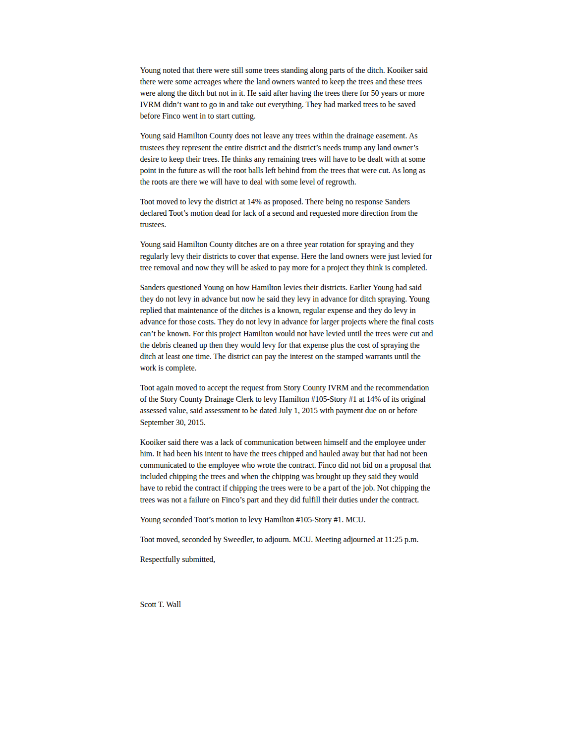Young noted that there were still some trees standing along parts of the ditch. Kooiker said there were some acreages where the land owners wanted to keep the trees and these trees were along the ditch but not in it. He said after having the trees there for 50 years or more IVRM didn’t want to go in and take out everything. They had marked trees to be saved before Finco went in to start cutting.
Young said Hamilton County does not leave any trees within the drainage easement. As trustees they represent the entire district and the district’s needs trump any land owner’s desire to keep their trees. He thinks any remaining trees will have to be dealt with at some point in the future as will the root balls left behind from the trees that were cut. As long as the roots are there we will have to deal with some level of regrowth.
Toot moved to levy the district at 14% as proposed. There being no response Sanders declared Toot’s motion dead for lack of a second and requested more direction from the trustees.
Young said Hamilton County ditches are on a three year rotation for spraying and they regularly levy their districts to cover that expense. Here the land owners were just levied for tree removal and now they will be asked to pay more for a project they think is completed.
Sanders questioned Young on how Hamilton levies their districts. Earlier Young had said they do not levy in advance but now he said they levy in advance for ditch spraying. Young replied that maintenance of the ditches is a known, regular expense and they do levy in advance for those costs. They do not levy in advance for larger projects where the final costs can’t be known. For this project Hamilton would not have levied until the trees were cut and the debris cleaned up then they would levy for that expense plus the cost of spraying the ditch at least one time. The district can pay the interest on the stamped warrants until the work is complete.
Toot again moved to accept the request from Story County IVRM and the recommendation of the Story County Drainage Clerk to levy Hamilton #105-Story #1 at 14% of its original assessed value, said assessment to be dated July 1, 2015 with payment due on or before September 30, 2015.
Kooiker said there was a lack of communication between himself and the employee under him. It had been his intent to have the trees chipped and hauled away but that had not been communicated to the employee who wrote the contract. Finco did not bid on a proposal that included chipping the trees and when the chipping was brought up they said they would have to rebid the contract if chipping the trees were to be a part of the job. Not chipping the trees was not a failure on Finco’s part and they did fulfill their duties under the contract.
Young seconded Toot’s motion to levy Hamilton #105-Story #1. MCU.
Toot moved, seconded by Sweedler, to adjourn. MCU. Meeting adjourned at 11:25 p.m.
Respectfully submitted,
Scott T. Wall